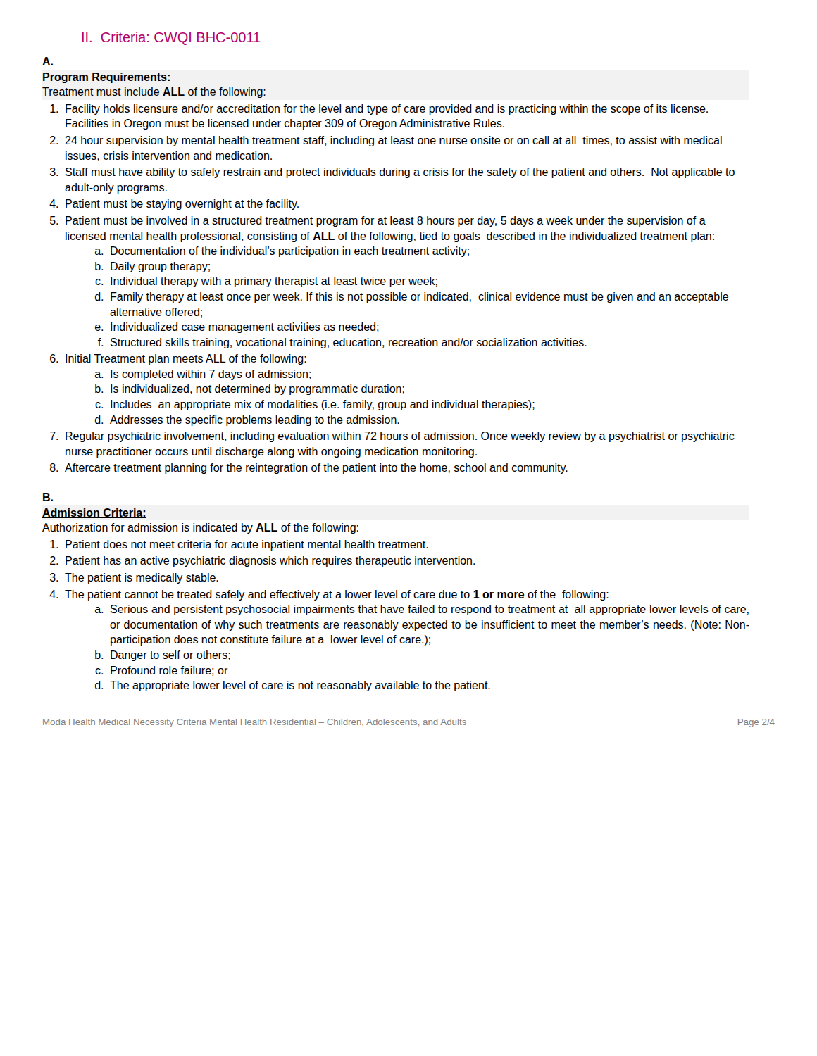II. Criteria: CWQI BHC-0011
A. Program Requirements: Treatment must include ALL of the following:
Facility holds licensure and/or accreditation for the level and type of care provided and is practicing within the scope of its license. Facilities in Oregon must be licensed under chapter 309 of Oregon Administrative Rules.
24 hour supervision by mental health treatment staff, including at least one nurse onsite or on call at all times, to assist with medical issues, crisis intervention and medication.
Staff must have ability to safely restrain and protect individuals during a crisis for the safety of the patient and others. Not applicable to adult-only programs.
Patient must be staying overnight at the facility.
Patient must be involved in a structured treatment program for at least 8 hours per day, 5 days a week under the supervision of a licensed mental health professional, consisting of ALL of the following, tied to goals described in the individualized treatment plan:
Documentation of the individual’s participation in each treatment activity;
Daily group therapy;
Individual therapy with a primary therapist at least twice per week;
Family therapy at least once per week. If this is not possible or indicated, clinical evidence must be given and an acceptable alternative offered;
Individualized case management activities as needed;
Structured skills training, vocational training, education, recreation and/or socialization activities.
Initial Treatment plan meets ALL of the following:
Is completed within 7 days of admission;
Is individualized, not determined by programmatic duration;
Includes an appropriate mix of modalities (i.e. family, group and individual therapies);
Addresses the specific problems leading to the admission.
Regular psychiatric involvement, including evaluation within 72 hours of admission. Once weekly review by a psychiatrist or psychiatric nurse practitioner occurs until discharge along with ongoing medication monitoring.
Aftercare treatment planning for the reintegration of the patient into the home, school and community.
B. Admission Criteria: Authorization for admission is indicated by ALL of the following:
Patient does not meet criteria for acute inpatient mental health treatment.
Patient has an active psychiatric diagnosis which requires therapeutic intervention.
The patient is medically stable.
The patient cannot be treated safely and effectively at a lower level of care due to 1 or more of the following:
Serious and persistent psychosocial impairments that have failed to respond to treatment at all appropriate lower levels of care, or documentation of why such treatments are reasonably expected to be insufficient to meet the member’s needs. (Note: Non-participation does not constitute failure at a lower level of care.);
Danger to self or others;
Profound role failure; or
The appropriate lower level of care is not reasonably available to the patient.
Moda Health Medical Necessity Criteria Mental Health Residential – Children, Adolescents, and Adults Page 2/4